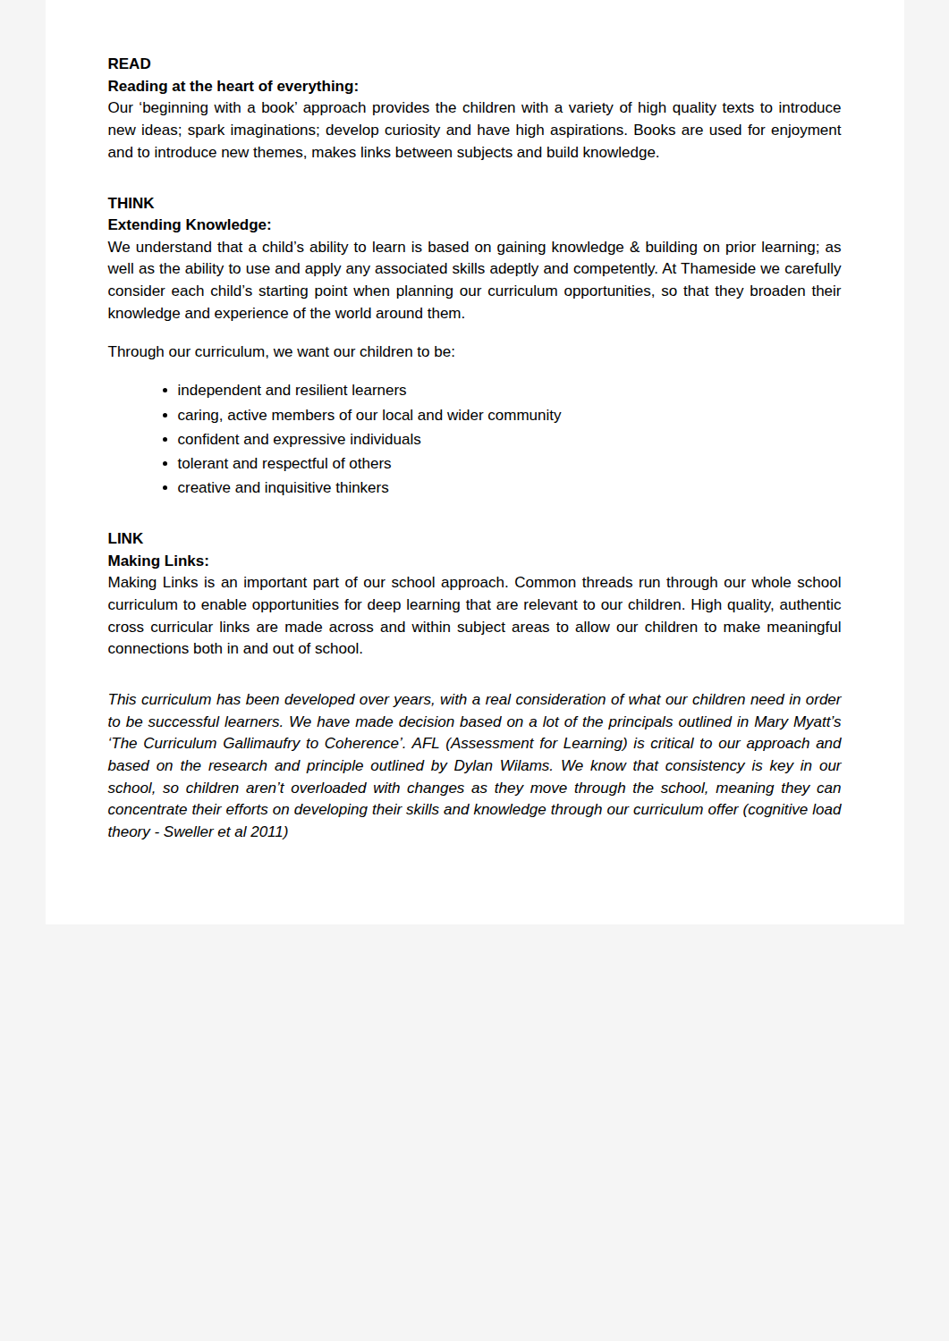READ
Reading at the heart of everything:
Our ‘beginning with a book’ approach provides the children with a variety of high quality texts to introduce new ideas; spark imaginations; develop curiosity and have high aspirations. Books are used for enjoyment and to introduce new themes, makes links between subjects and build knowledge.
THINK
Extending Knowledge:
We understand that a child’s ability to learn is based on gaining knowledge & building on prior learning; as well as the ability to use and apply any associated skills adeptly and competently. At Thameside we carefully consider each child’s starting point when planning our curriculum opportunities, so that they broaden their knowledge and experience of the world around them.
Through our curriculum, we want our children to be:
independent and resilient learners
caring, active members of our local and wider community
confident and expressive individuals
tolerant and respectful of others
creative and inquisitive thinkers
LINK
Making Links:
Making Links is an important part of our school approach. Common threads run through our whole school curriculum to enable opportunities for deep learning that are relevant to our children. High quality, authentic cross curricular links are made across and within subject areas to allow our children to make meaningful connections both in and out of school.
This curriculum has been developed over years, with a real consideration of what our children need in order to be successful learners. We have made decision based on a lot of the principals outlined in Mary Myatt’s ‘The Curriculum Gallimaufry to Coherence’. AFL (Assessment for Learning) is critical to our approach and based on the research and principle outlined by Dylan Wilams. We know that consistency is key in our school, so children aren’t overloaded with changes as they move through the school, meaning they can concentrate their efforts on developing their skills and knowledge through our curriculum offer (cognitive load theory - Sweller et al 2011)